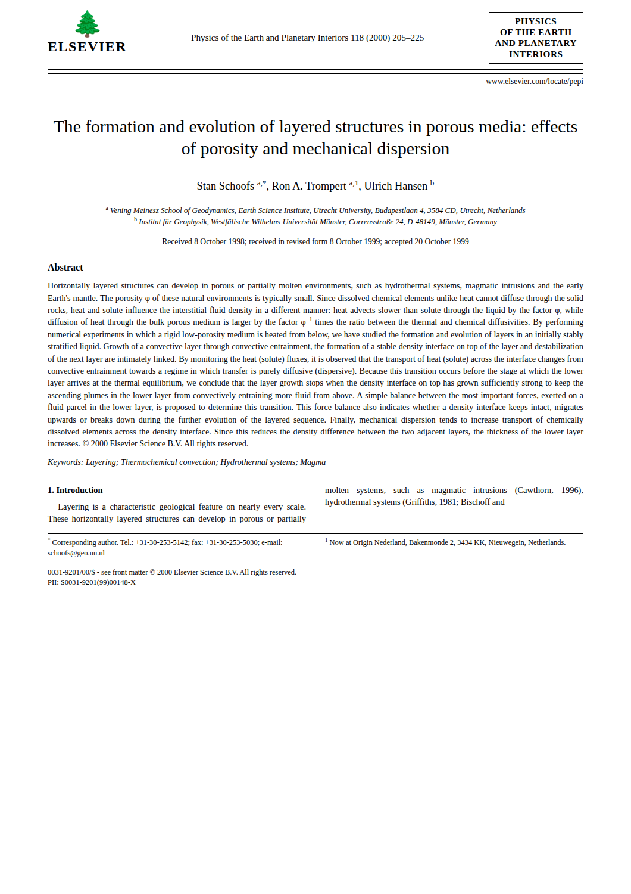🌲
ELSEVIER
Physics of the Earth and Planetary Interiors 118 (2000) 205–225
PHYSICS
OF THE EARTH
AND PLANETARY
INTERIORS
www.elsevier.com/locate/pepi
The formation and evolution of layered structures in porous media: effects of porosity and mechanical dispersion
Stan Schoofs a,*, Ron A. Trompert a,1, Ulrich Hansen b
a Vening Meinesz School of Geodynamics, Earth Science Institute, Utrecht University, Budapestlaan 4, 3584 CD, Utrecht, Netherlands
b Institut für Geophysik, Westfälische Wilhelms-Universität Münster, Corrensstraße 24, D-48149, Münster, Germany
Received 8 October 1998; received in revised form 8 October 1999; accepted 20 October 1999
Abstract
Horizontally layered structures can develop in porous or partially molten environments, such as hydrothermal systems, magmatic intrusions and the early Earth's mantle. The porosity φ of these natural environments is typically small. Since dissolved chemical elements unlike heat cannot diffuse through the solid rocks, heat and solute influence the interstitial fluid density in a different manner: heat advects slower than solute through the liquid by the factor φ, while diffusion of heat through the bulk porous medium is larger by the factor φ−1 times the ratio between the thermal and chemical diffusivities. By performing numerical experiments in which a rigid low-porosity medium is heated from below, we have studied the formation and evolution of layers in an initially stably stratified liquid. Growth of a convective layer through convective entrainment, the formation of a stable density interface on top of the layer and destabilization of the next layer are intimately linked. By monitoring the heat (solute) fluxes, it is observed that the transport of heat (solute) across the interface changes from convective entrainment towards a regime in which transfer is purely diffusive (dispersive). Because this transition occurs before the stage at which the lower layer arrives at the thermal equilibrium, we conclude that the layer growth stops when the density interface on top has grown sufficiently strong to keep the ascending plumes in the lower layer from convectively entraining more fluid from above. A simple balance between the most important forces, exerted on a fluid parcel in the lower layer, is proposed to determine this transition. This force balance also indicates whether a density interface keeps intact, migrates upwards or breaks down during the further evolution of the layered sequence. Finally, mechanical dispersion tends to increase transport of chemically dissolved elements across the density interface. Since this reduces the density difference between the two adjacent layers, the thickness of the lower layer increases. © 2000 Elsevier Science B.V. All rights reserved.
Keywords: Layering; Thermochemical convection; Hydrothermal systems; Magma
1. Introduction
Layering is a characteristic geological feature on nearly every scale. These horizontally layered structures can develop in porous or partially molten systems, such as magmatic intrusions (Cawthorn, 1996), hydrothermal systems (Griffiths, 1981; Bischoff and
* Corresponding author. Tel.: +31-30-253-5142; fax: +31-30-253-5030; e-mail: schoofs@geo.uu.nl
1 Now at Origin Nederland, Bakenmonde 2, 3434 KK, Nieuwegein, Netherlands.
0031-9201/00/$ - see front matter © 2000 Elsevier Science B.V. All rights reserved.
PII: S0031-9201(99)00148-X